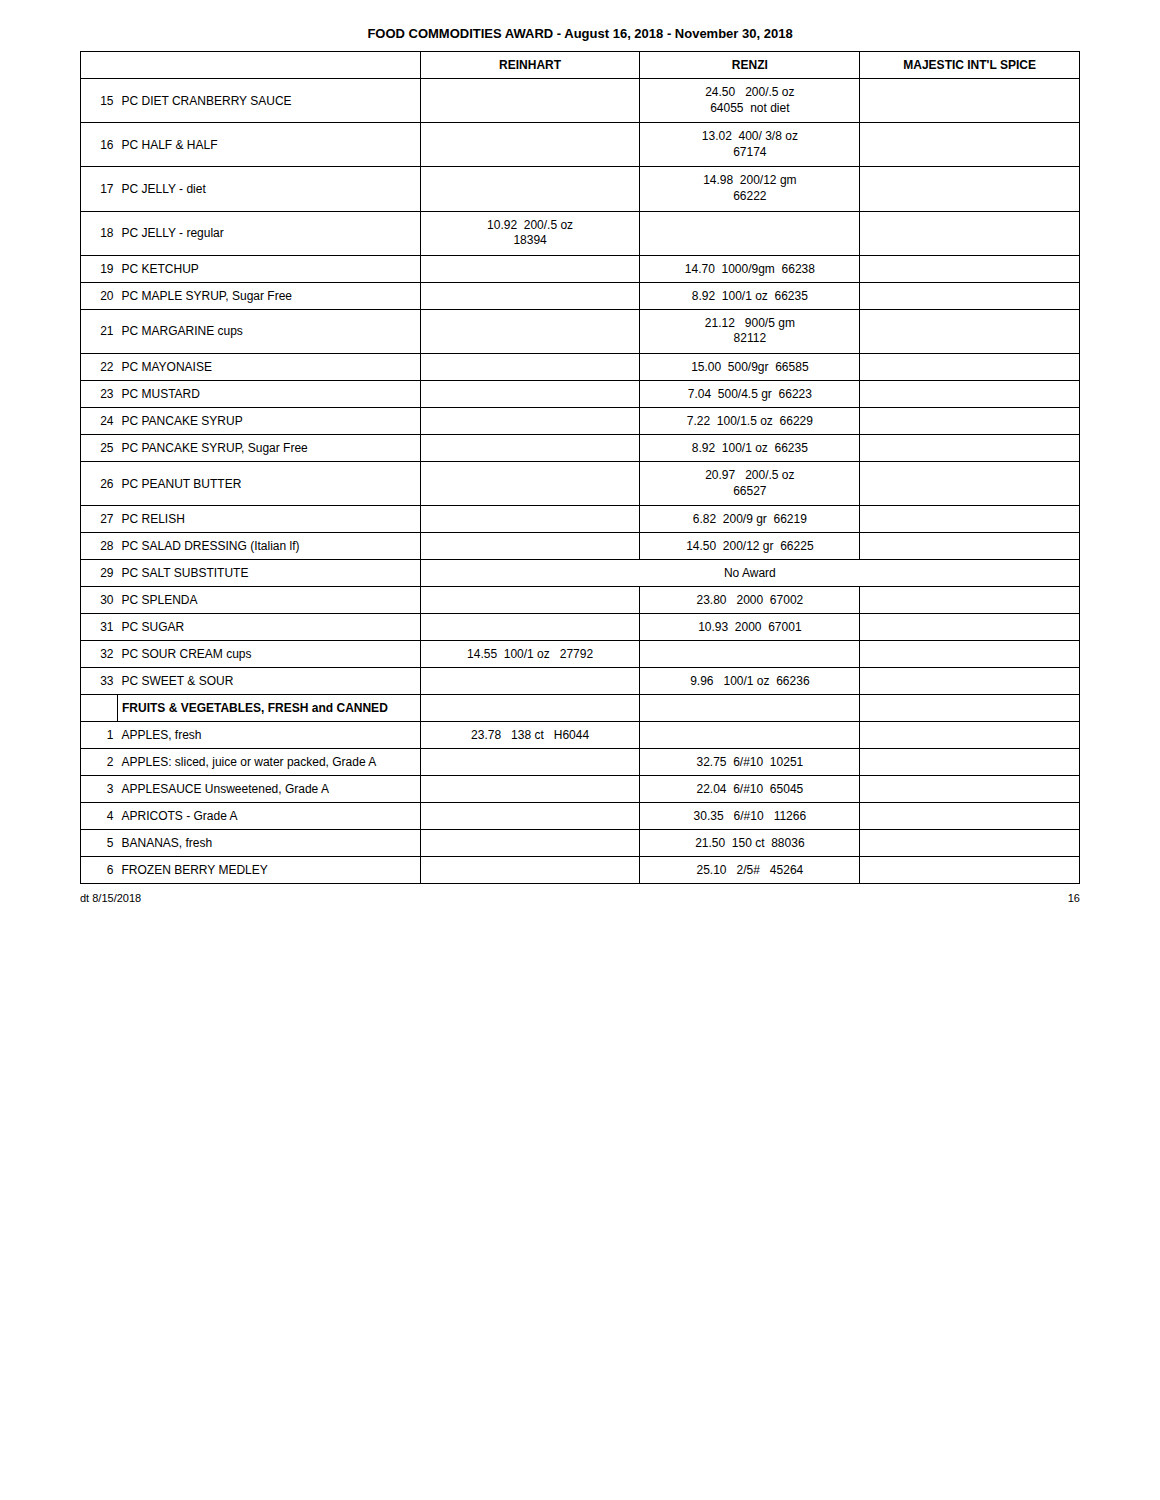FOOD COMMODITIES AWARD - August 16, 2018 - November 30, 2018
| | | REINHART | RENZI | MAJESTIC INT'L SPICE |
| --- | --- | --- | --- | --- |
| 15 | PC DIET CRANBERRY SAUCE | | 24.50 200/.5 oz 64055 not diet | |
| 16 | PC HALF & HALF | | 13.02 400/ 3/8 oz 67174 | |
| 17 | PC JELLY - diet | | 14.98 200/12 gm 66222 | |
| 18 | PC JELLY - regular | 10.92 200/.5 oz 18394 | | |
| 19 | PC KETCHUP | | 14.70 1000/9gm 66238 | |
| 20 | PC MAPLE SYRUP, Sugar Free | | 8.92 100/1 oz 66235 | |
| 21 | PC MARGARINE cups | | 21.12 900/5 gm 82112 | |
| 22 | PC MAYONAISE | | 15.00 500/9gr 66585 | |
| 23 | PC MUSTARD | | 7.04 500/4.5 gr 66223 | |
| 24 | PC PANCAKE SYRUP | | 7.22 100/1.5 oz 66229 | |
| 25 | PC PANCAKE SYRUP, Sugar Free | | 8.92 100/1 oz 66235 | |
| 26 | PC PEANUT BUTTER | | 20.97 200/.5 oz 66527 | |
| 27 | PC RELISH | | 6.82 200/9 gr 66219 | |
| 28 | PC SALAD DRESSING (Italian lf) | | 14.50 200/12 gr 66225 | |
| 29 | PC SALT SUBSTITUTE | No Award |
| 30 | PC SPLENDA | | 23.80 2000 67002 | |
| 31 | PC SUGAR | | 10.93 2000 67001 | |
| 32 | PC SOUR CREAM cups | 14.55 100/1 oz 27792 | | |
| 33 | PC SWEET & SOUR | | 9.96 100/1 oz 66236 | |
| | FRUITS & VEGETABLES, FRESH and CANNED | | | |
| 1 | APPLES, fresh | 23.78 138 ct H6044 | | |
| 2 | APPLES: sliced, juice or water packed, Grade A | | 32.75 6/#10 10251 | |
| 3 | APPLESAUCE Unsweetened, Grade A | | 22.04 6/#10 65045 | |
| 4 | APRICOTS - Grade A | | 30.35 6/#10 11266 | |
| 5 | BANANAS, fresh | | 21.50 150 ct 88036 | |
| 6 | FROZEN BERRY MEDLEY | | 25.10 2/5# 45264 | |
dt 8/15/2018 16